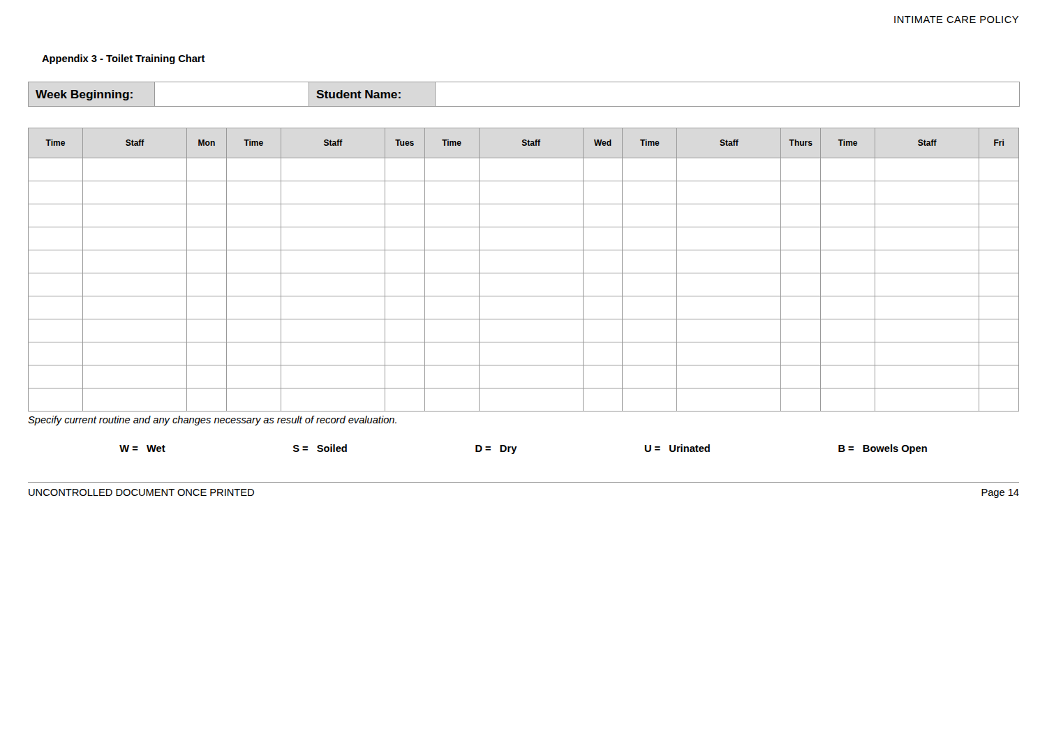INTIMATE CARE POLICY
Appendix 3 - Toilet Training Chart
Week Beginning:
Student Name:
| Time | Staff | Mon | Time | Staff | Tues | Time | Staff | Wed | Time | Staff | Thurs | Time | Staff | Fri |
| --- | --- | --- | --- | --- | --- | --- | --- | --- | --- | --- | --- | --- | --- | --- |
Specify current routine and any changes necessary as result of record evaluation.
W = Wet S = Soiled D = Dry U = Urinated B = Bowels Open
UNCONTROLLED DOCUMENT ONCE PRINTED Page 14